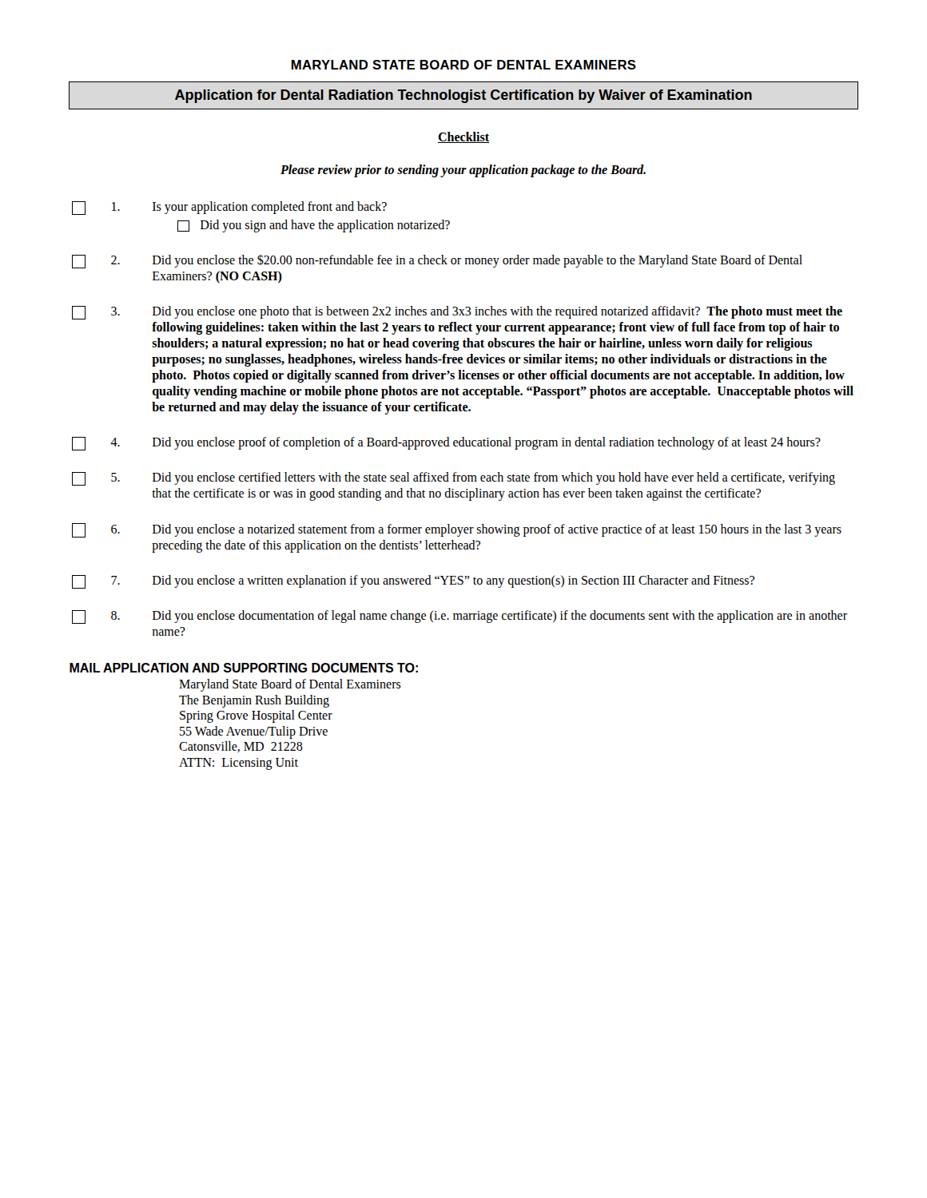MARYLAND STATE BOARD OF DENTAL EXAMINERS
Application for Dental Radiation Technologist Certification by Waiver of Examination
Checklist
Please review prior to sending your application package to the Board.
| | 1. | Is your application completed front and back? Did you sign and have the application notarized? |
| | 2. | Did you enclose the $20.00 non-refundable fee in a check or money order made payable to the Maryland State Board of Dental Examiners? (NO CASH) |
| | 3. | Did you enclose one photo that is between 2x2 inches and 3x3 inches with the required notarized affidavit? The photo must meet the following guidelines: taken within the last 2 years to reflect your current appearance; front view of full face from top of hair to shoulders; a natural expression; no hat or head covering that obscures the hair or hairline, unless worn daily for religious purposes; no sunglasses, headphones, wireless hands-free devices or similar items; no other individuals or distractions in the photo. Photos copied or digitally scanned from driver’s licenses or other official documents are not acceptable. In addition, low quality vending machine or mobile phone photos are not acceptable. “Passport” photos are acceptable. Unacceptable photos will be returned and may delay the issuance of your certificate. |
| | 4. | Did you enclose proof of completion of a Board-approved educational program in dental radiation technology of at least 24 hours? |
| | 5. | Did you enclose certified letters with the state seal affixed from each state from which you hold have ever held a certificate, verifying that the certificate is or was in good standing and that no disciplinary action has ever been taken against the certificate? |
| | 6. | Did you enclose a notarized statement from a former employer showing proof of active practice of at least 150 hours in the last 3 years preceding the date of this application on the dentists’ letterhead? |
| | 7. | Did you enclose a written explanation if you answered “YES” to any question(s) in Section III Character and Fitness? |
| | 8. | Did you enclose documentation of legal name change (i.e. marriage certificate) if the documents sent with the application are in another name? |
MAIL APPLICATION AND SUPPORTING DOCUMENTS TO:
Maryland State Board of Dental Examiners
The Benjamin Rush Building
Spring Grove Hospital Center
55 Wade Avenue/Tulip Drive
Catonsville, MD 21228
ATTN: Licensing Unit